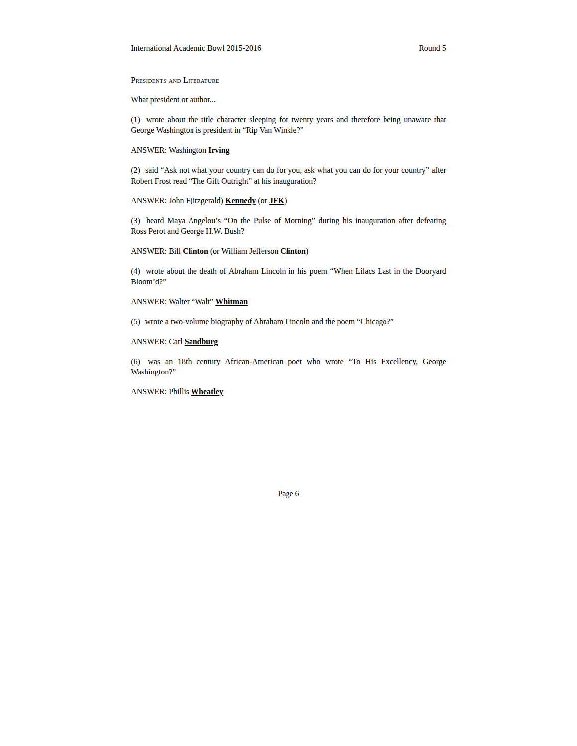International Academic Bowl 2015-2016
Round 5
Presidents and Literature
What president or author...
(1) wrote about the title character sleeping for twenty years and therefore being unaware that George Washington is president in “Rip Van Winkle?”
ANSWER: Washington Irving
(2) said “Ask not what your country can do for you, ask what you can do for your country” after Robert Frost read “The Gift Outright” at his inauguration?
ANSWER: John F(itzgerald) Kennedy (or JFK)
(3) heard Maya Angelou’s “On the Pulse of Morning” during his inauguration after defeating Ross Perot and George H.W. Bush?
ANSWER: Bill Clinton (or William Jefferson Clinton)
(4) wrote about the death of Abraham Lincoln in his poem “When Lilacs Last in the Dooryard Bloom’d?”
ANSWER: Walter “Walt” Whitman
(5) wrote a two-volume biography of Abraham Lincoln and the poem “Chicago?”
ANSWER: Carl Sandburg
(6) was an 18th century African-American poet who wrote “To His Excellency, George Washington?”
ANSWER: Phillis Wheatley
Page 6